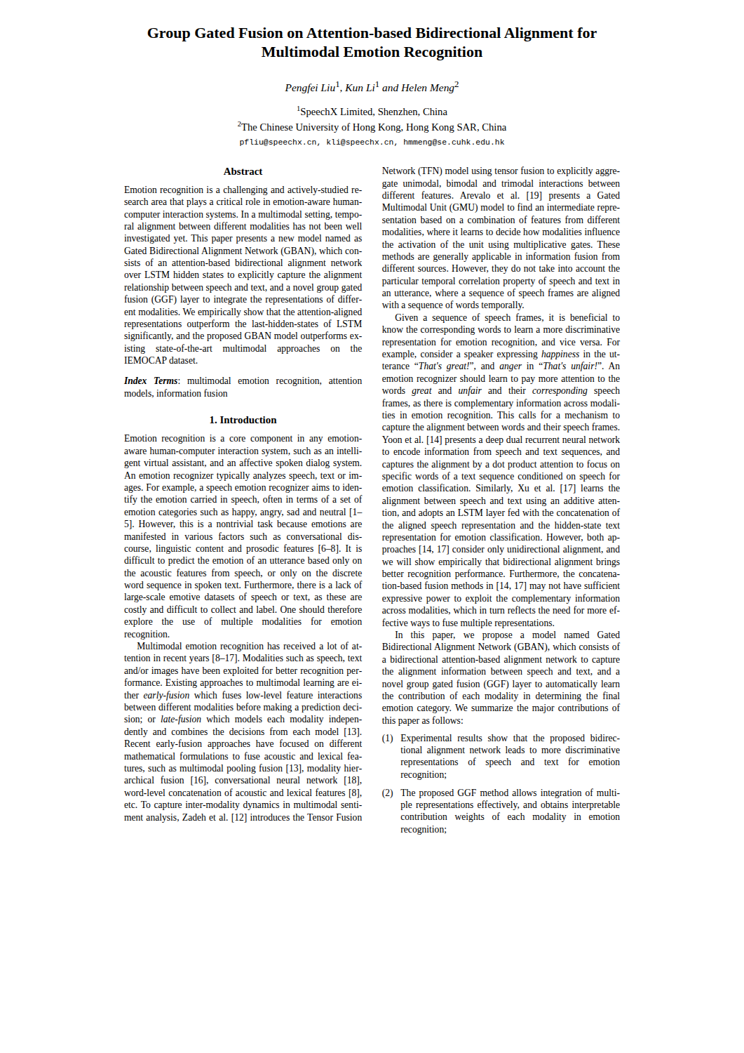Group Gated Fusion on Attention-based Bidirectional Alignment for
Multimodal Emotion Recognition
Pengfei Liu1, Kun Li1 and Helen Meng2
1SpeechX Limited, Shenzhen, China
2The Chinese University of Hong Kong, Hong Kong SAR, China
pfliu@speechx.cn, kli@speechx.cn, hmmeng@se.cuhk.edu.hk
Abstract
Emotion recognition is a challenging and actively-studied research area that plays a critical role in emotion-aware human-computer interaction systems. In a multimodal setting, temporal alignment between different modalities has not been well investigated yet. This paper presents a new model named as Gated Bidirectional Alignment Network (GBAN), which consists of an attention-based bidirectional alignment network over LSTM hidden states to explicitly capture the alignment relationship between speech and text, and a novel group gated fusion (GGF) layer to integrate the representations of different modalities. We empirically show that the attention-aligned representations outperform the last-hidden-states of LSTM significantly, and the proposed GBAN model outperforms existing state-of-the-art multimodal approaches on the IEMOCAP dataset.
Index Terms: multimodal emotion recognition, attention models, information fusion
1. Introduction
Emotion recognition is a core component in any emotion-aware human-computer interaction system, such as an intelligent virtual assistant, and an affective spoken dialog system. An emotion recognizer typically analyzes speech, text or images. For example, a speech emotion recognizer aims to identify the emotion carried in speech, often in terms of a set of emotion categories such as happy, angry, sad and neutral [1–5]. However, this is a nontrivial task because emotions are manifested in various factors such as conversational discourse, linguistic content and prosodic features [6–8]. It is difficult to predict the emotion of an utterance based only on the acoustic features from speech, or only on the discrete word sequence in spoken text. Furthermore, there is a lack of large-scale emotive datasets of speech or text, as these are costly and difficult to collect and label. One should therefore explore the use of multiple modalities for emotion recognition.
Multimodal emotion recognition has received a lot of attention in recent years [8–17]. Modalities such as speech, text and/or images have been exploited for better recognition performance. Existing approaches to multimodal learning are either early-fusion which fuses low-level feature interactions between different modalities before making a prediction decision; or late-fusion which models each modality independently and combines the decisions from each model [13]. Recent early-fusion approaches have focused on different mathematical formulations to fuse acoustic and lexical features, such as multimodal pooling fusion [13], modality hierarchical fusion [16], conversational neural network [18], word-level concatenation of acoustic and lexical features [8], etc. To capture inter-modality dynamics in multimodal sentiment analysis, Zadeh et al. [12] introduces the Tensor Fusion Network (TFN) model using tensor fusion to explicitly aggregate unimodal, bimodal and trimodal interactions between different features. Arevalo et al. [19] presents a Gated Multimodal Unit (GMU) model to find an intermediate representation based on a combination of features from different modalities, where it learns to decide how modalities influence the activation of the unit using multiplicative gates. These methods are generally applicable in information fusion from different sources. However, they do not take into account the particular temporal correlation property of speech and text in an utterance, where a sequence of speech frames are aligned with a sequence of words temporally.
Given a sequence of speech frames, it is beneficial to know the corresponding words to learn a more discriminative representation for emotion recognition, and vice versa. For example, consider a speaker expressing happiness in the utterance “That's great!”, and anger in “That's unfair!”. An emotion recognizer should learn to pay more attention to the words great and unfair and their corresponding speech frames, as there is complementary information across modalities in emotion recognition. This calls for a mechanism to capture the alignment between words and their speech frames. Yoon et al. [14] presents a deep dual recurrent neural network to encode information from speech and text sequences, and captures the alignment by a dot product attention to focus on specific words of a text sequence conditioned on speech for emotion classification. Similarly, Xu et al. [17] learns the alignment between speech and text using an additive attention, and adopts an LSTM layer fed with the concatenation of the aligned speech representation and the hidden-state text representation for emotion classification. However, both approaches [14, 17] consider only unidirectional alignment, and we will show empirically that bidirectional alignment brings better recognition performance. Furthermore, the concatenation-based fusion methods in [14, 17] may not have sufficient expressive power to exploit the complementary information across modalities, which in turn reflects the need for more effective ways to fuse multiple representations.
In this paper, we propose a model named Gated Bidirectional Alignment Network (GBAN), which consists of a bidirectional attention-based alignment network to capture the alignment information between speech and text, and a novel group gated fusion (GGF) layer to automatically learn the contribution of each modality in determining the final emotion category. We summarize the major contributions of this paper as follows:
Experimental results show that the proposed bidirectional alignment network leads to more discriminative representations of speech and text for emotion recognition;
The proposed GGF method allows integration of multiple representations effectively, and obtains interpretable contribution weights of each modality in emotion recognition;